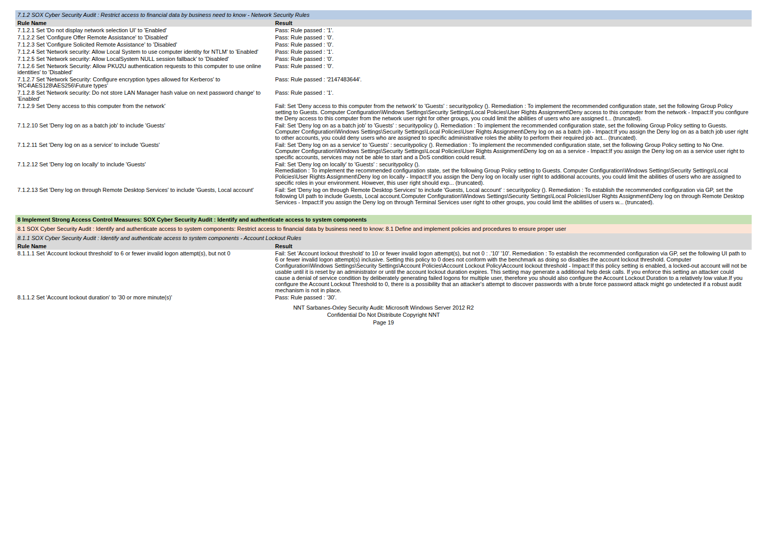7.1.2 SOX Cyber Security Audit : Restrict access to financial data by business need to know - Network Security Rules
| Rule Name | Result |
| 7.1.2.1 Set 'Do not display network selection UI' to 'Enabled' | Pass: Rule passed : '1'. |
| 7.1.2.2 Set 'Configure Offer Remote Assistance' to 'Disabled' | Pass: Rule passed : '0'. |
| 7.1.2.3 Set 'Configure Solicited Remote Assistance' to 'Disabled' | Pass: Rule passed : '0'. |
| 7.1.2.4 Set 'Network security: Allow Local System to use computer identity for NTLM' to 'Enabled' | Pass: Rule passed : '1'. |
| 7.1.2.5 Set 'Network security: Allow LocalSystem NULL session fallback' to 'Disabled' | Pass: Rule passed : '0'. |
| 7.1.2.6 Set 'Network Security: Allow PKU2U authentication requests to this computer to use online identities' to 'Disabled' | Pass: Rule passed : '0'. |
| 7.1.2.7 Set 'Network Security: Configure encryption types allowed for Kerberos' to 'RC4\AES128\AES256\Future types' | Pass: Rule passed : '2147483644'. |
| 7.1.2.8 Set 'Network security: Do not store LAN Manager hash value on next password change' to 'Enabled' | Pass: Rule passed : '1'. |
| 7.1.2.9 Set 'Deny access to this computer from the network' | Fail: Set 'Deny access to this computer from the network' to 'Guests' : securitypolicy (). Remediation : To implement the recommended configuration state, set the following Group Policy setting to Guests. Computer Configuration\Windows Settings\Security Settings\Local Policies\User Rights Assignment\Deny access to this computer from the network - Impact:If you configure the Deny access to this computer from the network user right for other groups, you could limit the abilities of users who are assigned t... (truncated). |
| 7.1.2.10 Set 'Deny log on as a batch job' to include 'Guests' | Fail: Set 'Deny log on as a batch job' to 'Guests' : securitypolicy (). Remediation : To implement the recommended configuration state, set the following Group Policy setting to Guests. Computer Configuration\Windows Settings\Security Settings\Local Policies\User Rights Assignment\Deny log on as a batch job - Impact:If you assign the Deny log on as a batch job user right to other accounts, you could deny users who are assigned to specific administrative roles the ability to perform their required job act... (truncated). |
| 7.1.2.11 Set 'Deny log on as a service' to include 'Guests' | Fail: Set 'Deny log on as a service' to 'Guests' : securitypolicy (). Remediation : To implement the recommended configuration state, set the following Group Policy setting to No One. Computer Configuration\Windows Settings\Security Settings\Local Policies\User Rights Assignment\Deny log on as a service - Impact:If you assign the Deny log on as a service user right to specific accounts, services may not be able to start and a DoS condition could result. |
| 7.1.2.12 Set 'Deny log on locally' to include 'Guests' | Fail: Set 'Deny log on locally' to 'Guests' : securitypolicy (). Remediation : To implement the recommended configuration state, set the following Group Policy setting to Guests. Computer Configuration\Windows Settings\Security Settings\Local Policies\User Rights Assignment\Deny log on locally - Impact:If you assign the Deny log on locally user right to additional accounts, you could limit the abilities of users who are assigned to specific roles in your environment. However, this user right should exp... (truncated). |
| 7.1.2.13 Set 'Deny log on through Remote Desktop Services' to include 'Guests, Local account' | Fail: Set 'Deny log on through Remote Desktop Services' to include 'Guests, Local account' : securitypolicy (). Remediation : To establish the recommended configuration via GP, set the following UI path to include Guests, Local account.Computer Configuration\Windows Settings\Security Settings\Local Policies\User Rights Assignment\Deny log on through Remote Desktop Services - Impact:If you assign the Deny log on through Terminal Services user right to other groups, you could limit the abilities of users w... (truncated). |
8 Implement Strong Access Control Measures: SOX Cyber Security Audit : Identify and authenticate access to system components
8.1 SOX Cyber Security Audit : Identify and authenticate access to system components: Restrict access to financial data by business need to know: 8.1 Define and implement policies and procedures to ensure proper user
8.1.1 SOX Cyber Security Audit : Identify and authenticate access to system components - Account Lockout Rules
| Rule Name | Result |
| 8.1.1.1 Set 'Account lockout threshold' to 6 or fewer invalid logon attempt(s), but not 0 | Fail: Set 'Account lockout threshold' to 10 or fewer invalid logon attempt(s), but not 0 : .'10' '10'. Remediation : To establish the recommended configuration via GP, set the following UI path to 6 or fewer invalid logon attempt(s) inclusive. Setting this policy to 0 does not conform with the benchmark as doing so disables the account lockout threshold. Computer Configuration\Windows Settings\Security Settings\Account Policies\Account Lockout Policy\Account lockout threshold - Impact:If this policy setting is enabled, a locked-out account will not be usable until it is reset by an administrator or until the account lockout duration expires. This setting may generate a additional help desk calls. If you enforce this setting an attacker could cause a denial of service condition by deliberately generating failed logons for multiple user, therefore you should also configure the Account Lockout Duration to a relatively low value.If you configure the Account Lockout Threshold to 0, there is a possibility that an attacker's attempt to discover passwords with a brute force password attack might go undetected if a robust audit mechanism is not in place. |
| 8.1.1.2 Set 'Account lockout duration' to '30 or more minute(s)' | Pass: Rule passed : '30'. |
NNT Sarbanes-Oxley Security Audit: Microsoft Windows Server 2012 R2
Confidential Do Not Distribute Copyright NNT
Page 19